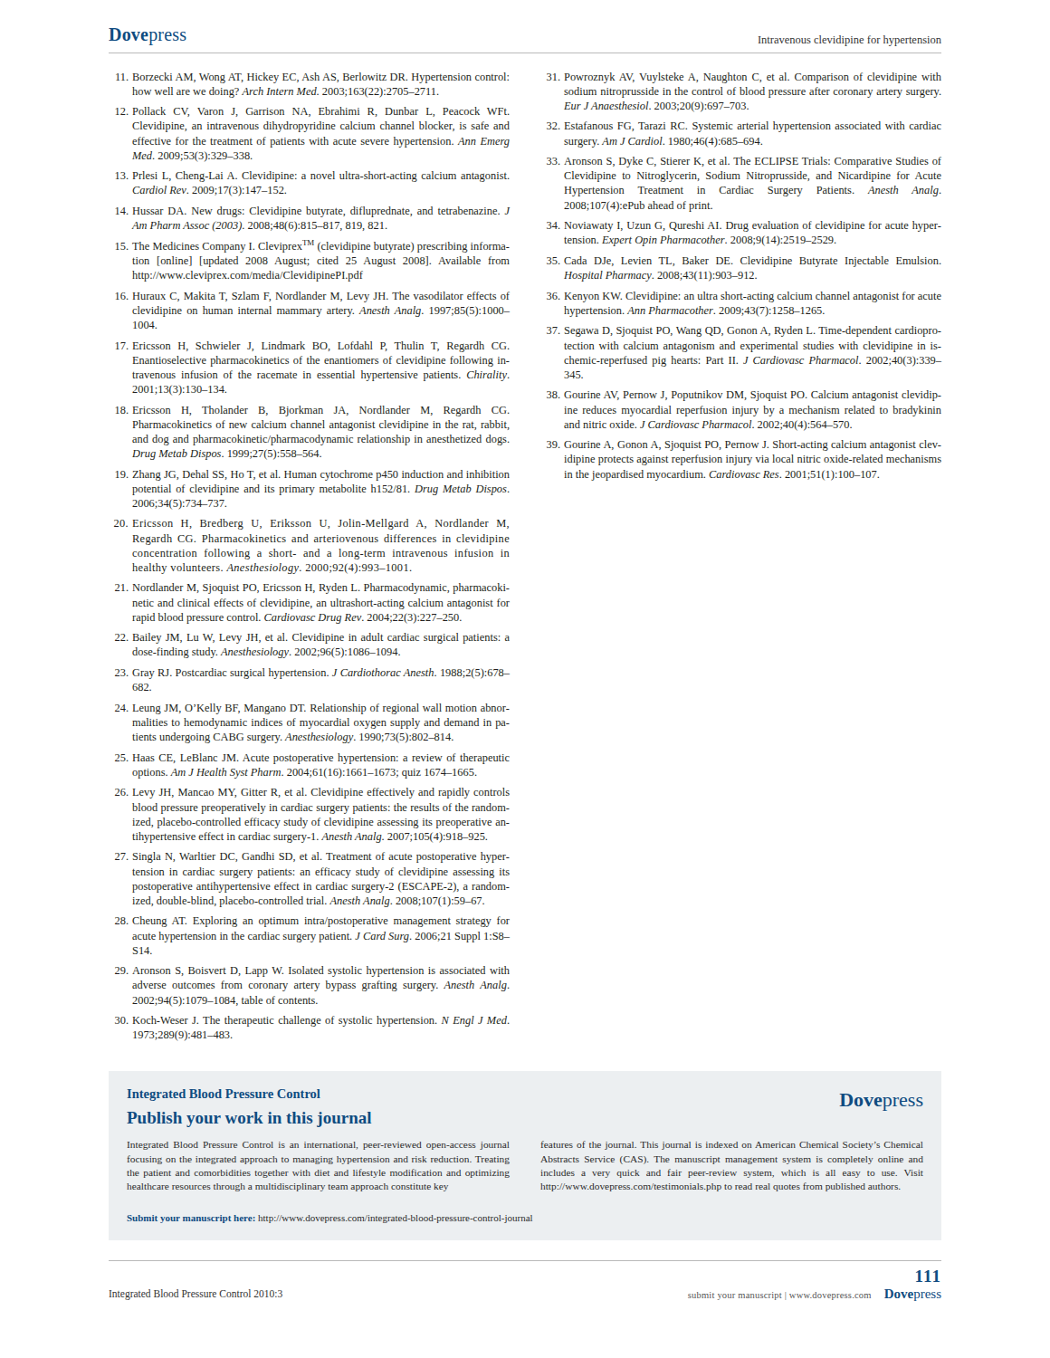Dovepress
Intravenous clevidipine for hypertension
Borzecki AM, Wong AT, Hickey EC, Ash AS, Berlowitz DR. Hypertension control: how well are we doing? Arch Intern Med. 2003;163(22):2705–2711.
Pollack CV, Varon J, Garrison NA, Ebrahimi R, Dunbar L, Peacock WFt. Clevidipine, an intravenous dihydropyridine calcium channel blocker, is safe and effective for the treatment of patients with acute severe hypertension. Ann Emerg Med. 2009;53(3):329–338.
Prlesi L, Cheng-Lai A. Clevidipine: a novel ultra-short-acting calcium antagonist. Cardiol Rev. 2009;17(3):147–152.
Hussar DA. New drugs: Clevidipine butyrate, difluprednate, and tetrabenazine. J Am Pharm Assoc (2003). 2008;48(6):815–817, 819, 821.
The Medicines Company I. CleviprexTM (clevidipine butyrate) prescribing information [online] [updated 2008 August; cited 25 August 2008]. Available from http://www.cleviprex.com/media/ClevidipinePI.pdf
Huraux C, Makita T, Szlam F, Nordlander M, Levy JH. The vasodilator effects of clevidipine on human internal mammary artery. Anesth Analg. 1997;85(5):1000–1004.
Ericsson H, Schwieler J, Lindmark BO, Lofdahl P, Thulin T, Regardh CG. Enantioselective pharmacokinetics of the enantiomers of clevidipine following intravenous infusion of the racemate in essential hypertensive patients. Chirality. 2001;13(3):130–134.
Ericsson H, Tholander B, Bjorkman JA, Nordlander M, Regardh CG. Pharmacokinetics of new calcium channel antagonist clevidipine in the rat, rabbit, and dog and pharmacokinetic/pharmacodynamic relationship in anesthetized dogs. Drug Metab Dispos. 1999;27(5):558–564.
Zhang JG, Dehal SS, Ho T, et al. Human cytochrome p450 induction and inhibition potential of clevidipine and its primary metabolite h152/81. Drug Metab Dispos. 2006;34(5):734–737.
Ericsson H, Bredberg U, Eriksson U, Jolin-Mellgard A, Nordlander M, Regardh CG. Pharmacokinetics and arteriovenous differences in clevidipine concentration following a short- and a long-term intravenous infusion in healthy volunteers. Anesthesiology. 2000;92(4):993–1001.
Nordlander M, Sjoquist PO, Ericsson H, Ryden L. Pharmacodynamic, pharmacokinetic and clinical effects of clevidipine, an ultrashort-acting calcium antagonist for rapid blood pressure control. Cardiovasc Drug Rev. 2004;22(3):227–250.
Bailey JM, Lu W, Levy JH, et al. Clevidipine in adult cardiac surgical patients: a dose-finding study. Anesthesiology. 2002;96(5):1086–1094.
Gray RJ. Postcardiac surgical hypertension. J Cardiothorac Anesth. 1988;2(5):678–682.
Leung JM, O’Kelly BF, Mangano DT. Relationship of regional wall motion abnormalities to hemodynamic indices of myocardial oxygen supply and demand in patients undergoing CABG surgery. Anesthesiology. 1990;73(5):802–814.
Haas CE, LeBlanc JM. Acute postoperative hypertension: a review of therapeutic options. Am J Health Syst Pharm. 2004;61(16):1661–1673; quiz 1674–1665.
Levy JH, Mancao MY, Gitter R, et al. Clevidipine effectively and rapidly controls blood pressure preoperatively in cardiac surgery patients: the results of the randomized, placebo-controlled efficacy study of clevidipine assessing its preoperative antihypertensive effect in cardiac surgery-1. Anesth Analg. 2007;105(4):918–925.
Singla N, Warltier DC, Gandhi SD, et al. Treatment of acute postoperative hypertension in cardiac surgery patients: an efficacy study of clevidipine assessing its postoperative antihypertensive effect in cardiac surgery-2 (ESCAPE-2), a randomized, double-blind, placebo-controlled trial. Anesth Analg. 2008;107(1):59–67.
Cheung AT. Exploring an optimum intra/postoperative management strategy for acute hypertension in the cardiac surgery patient. J Card Surg. 2006;21 Suppl 1:S8–S14.
Aronson S, Boisvert D, Lapp W. Isolated systolic hypertension is associated with adverse outcomes from coronary artery bypass grafting surgery. Anesth Analg. 2002;94(5):1079–1084, table of contents.
Koch-Weser J. The therapeutic challenge of systolic hypertension. N Engl J Med. 1973;289(9):481–483.
Powroznyk AV, Vuylsteke A, Naughton C, et al. Comparison of clevidipine with sodium nitroprusside in the control of blood pressure after coronary artery surgery. Eur J Anaesthesiol. 2003;20(9):697–703.
Estafanous FG, Tarazi RC. Systemic arterial hypertension associated with cardiac surgery. Am J Cardiol. 1980;46(4):685–694.
Aronson S, Dyke C, Stierer K, et al. The ECLIPSE Trials: Comparative Studies of Clevidipine to Nitroglycerin, Sodium Nitroprusside, and Nicardipine for Acute Hypertension Treatment in Cardiac Surgery Patients. Anesth Analg. 2008;107(4):ePub ahead of print.
Noviawaty I, Uzun G, Qureshi AI. Drug evaluation of clevidipine for acute hypertension. Expert Opin Pharmacother. 2008;9(14):2519–2529.
Cada DJe, Levien TL, Baker DE. Clevidipine Butyrate Injectable Emulsion. Hospital Pharmacy. 2008;43(11):903–912.
Kenyon KW. Clevidipine: an ultra short-acting calcium channel antagonist for acute hypertension. Ann Pharmacother. 2009;43(7):1258–1265.
Segawa D, Sjoquist PO, Wang QD, Gonon A, Ryden L. Time-dependent cardioprotection with calcium antagonism and experimental studies with clevidipine in ischemic-reperfused pig hearts: Part II. J Cardiovasc Pharmacol. 2002;40(3):339–345.
Gourine AV, Pernow J, Poputnikov DM, Sjoquist PO. Calcium antagonist clevidipine reduces myocardial reperfusion injury by a mechanism related to bradykinin and nitric oxide. J Cardiovasc Pharmacol. 2002;40(4):564–570.
Gourine A, Gonon A, Sjoquist PO, Pernow J. Short-acting calcium antagonist clevidipine protects against reperfusion injury via local nitric oxide-related mechanisms in the jeopardised myocardium. Cardiovasc Res. 2001;51(1):100–107.
Integrated Blood Pressure Control
Publish your work in this journal
Dovepress
Integrated Blood Pressure Control is an international, peer-reviewed open-access journal focusing on the integrated approach to managing hypertension and risk reduction. Treating the patient and comorbidities together with diet and lifestyle modification and optimizing healthcare resources through a multidisciplinary team approach constitute key
features of the journal. This journal is indexed on American Chemical Society’s Chemical Abstracts Service (CAS). The manuscript management system is completely online and includes a very quick and fair peer-review system, which is all easy to use. Visit http://www.dovepress.com/testimonials.php to read real quotes from published authors.
Submit your manuscript here: http://www.dovepress.com/integrated-blood-pressure-control-journal
Integrated Blood Pressure Control 2010:3
submit your manuscript | www.dovepress.com
111
Dovepress